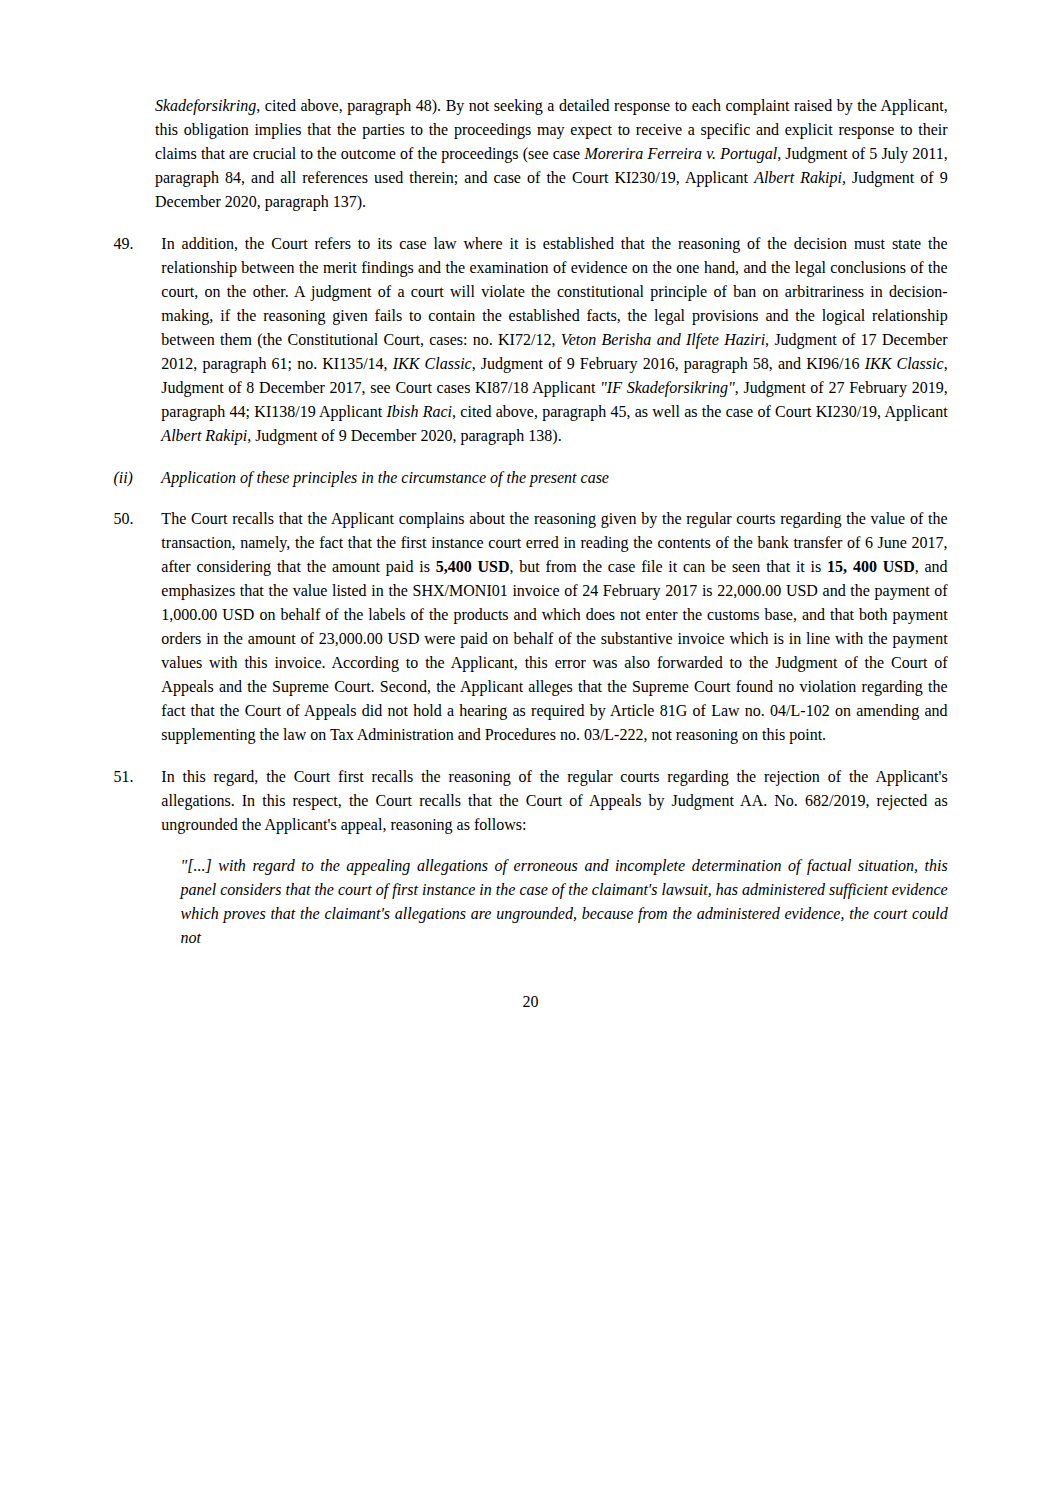Skadeforsikring, cited above, paragraph 48). By not seeking a detailed response to each complaint raised by the Applicant, this obligation implies that the parties to the proceedings may expect to receive a specific and explicit response to their claims that are crucial to the outcome of the proceedings (see case Morerira Ferreira v. Portugal, Judgment of 5 July 2011, paragraph 84, and all references used therein; and case of the Court KI230/19, Applicant Albert Rakipi, Judgment of 9 December 2020, paragraph 137).
49.
In addition, the Court refers to its case law where it is established that the reasoning of the decision must state the relationship between the merit findings and the examination of evidence on the one hand, and the legal conclusions of the court, on the other. A judgment of a court will violate the constitutional principle of ban on arbitrariness in decision-making, if the reasoning given fails to contain the established facts, the legal provisions and the logical relationship between them (the Constitutional Court, cases: no. KI72/12, Veton Berisha and Ilfete Haziri, Judgment of 17 December 2012, paragraph 61; no. KI135/14, IKK Classic, Judgment of 9 February 2016, paragraph 58, and KI96/16 IKK Classic, Judgment of 8 December 2017, see Court cases KI87/18 Applicant "IF Skadeforsikring", Judgment of 27 February 2019, paragraph 44; KI138/19 Applicant Ibish Raci, cited above, paragraph 45, as well as the case of Court KI230/19, Applicant Albert Rakipi, Judgment of 9 December 2020, paragraph 138).
(ii)
Application of these principles in the circumstance of the present case
50.
The Court recalls that the Applicant complains about the reasoning given by the regular courts regarding the value of the transaction, namely, the fact that the first instance court erred in reading the contents of the bank transfer of 6 June 2017, after considering that the amount paid is 5,400 USD, but from the case file it can be seen that it is 15, 400 USD, and emphasizes that the value listed in the SHX/MONI01 invoice of 24 February 2017 is 22,000.00 USD and the payment of 1,000.00 USD on behalf of the labels of the products and which does not enter the customs base, and that both payment orders in the amount of 23,000.00 USD were paid on behalf of the substantive invoice which is in line with the payment values with this invoice. According to the Applicant, this error was also forwarded to the Judgment of the Court of Appeals and the Supreme Court. Second, the Applicant alleges that the Supreme Court found no violation regarding the fact that the Court of Appeals did not hold a hearing as required by Article 81G of Law no. 04/L-102 on amending and supplementing the law on Tax Administration and Procedures no. 03/L-222, not reasoning on this point.
51.
In this regard, the Court first recalls the reasoning of the regular courts regarding the rejection of the Applicant's allegations. In this respect, the Court recalls that the Court of Appeals by Judgment AA. No. 682/2019, rejected as ungrounded the Applicant's appeal, reasoning as follows:
"[...] with regard to the appealing allegations of erroneous and incomplete determination of factual situation, this panel considers that the court of first instance in the case of the claimant's lawsuit, has administered sufficient evidence which proves that the claimant's allegations are ungrounded, because from the administered evidence, the court could not
20